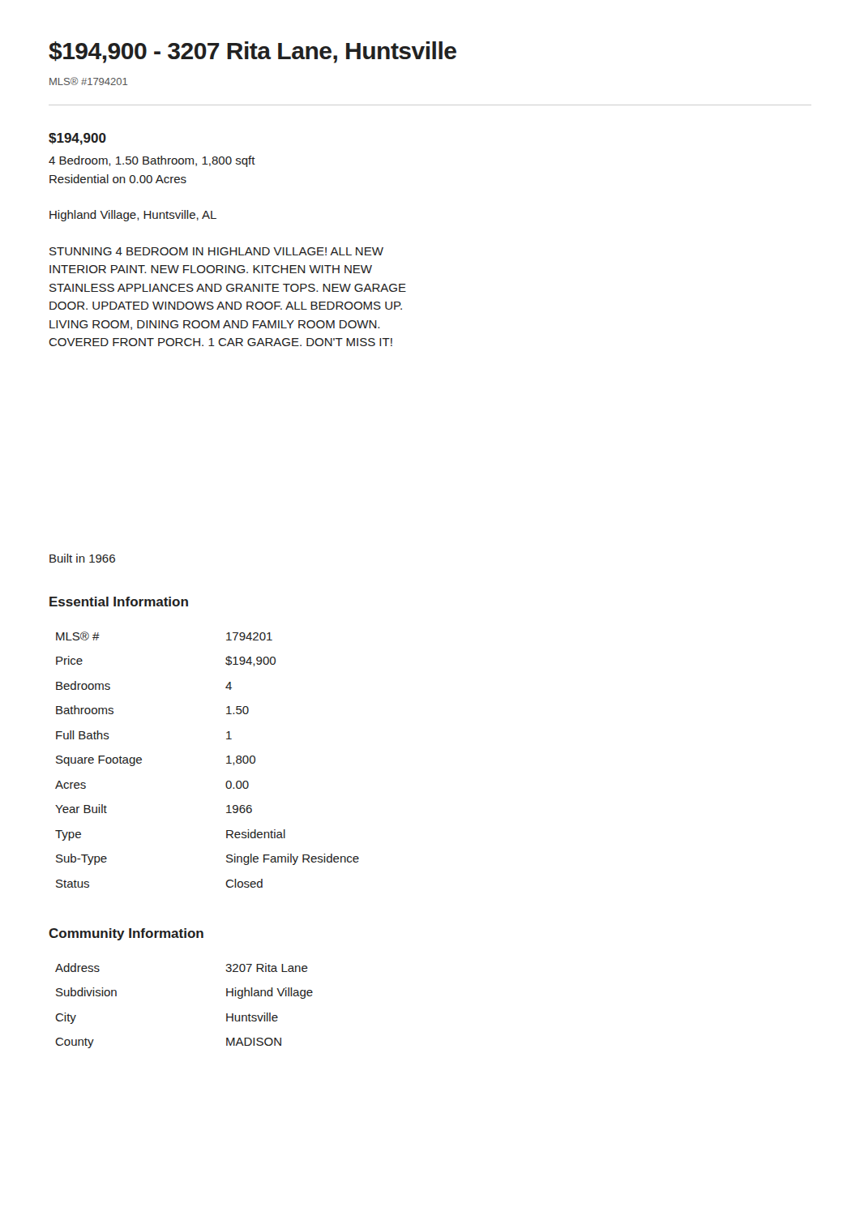$194,900 - 3207 Rita Lane, Huntsville
MLS® #1794201
$194,900
4 Bedroom, 1.50 Bathroom, 1,800 sqft
Residential on 0.00 Acres
Highland Village, Huntsville, AL
STUNNING 4 BEDROOM IN HIGHLAND VILLAGE! ALL NEW INTERIOR PAINT. NEW FLOORING. KITCHEN WITH NEW STAINLESS APPLIANCES AND GRANITE TOPS. NEW GARAGE DOOR. UPDATED WINDOWS AND ROOF. ALL BEDROOMS UP. LIVING ROOM, DINING ROOM AND FAMILY ROOM DOWN. COVERED FRONT PORCH. 1 CAR GARAGE. DON'T MISS IT!
Built in 1966
Essential Information
| MLS® # | 1794201 |
| Price | $194,900 |
| Bedrooms | 4 |
| Bathrooms | 1.50 |
| Full Baths | 1 |
| Square Footage | 1,800 |
| Acres | 0.00 |
| Year Built | 1966 |
| Type | Residential |
| Sub-Type | Single Family Residence |
| Status | Closed |
Community Information
| Address | 3207 Rita Lane |
| Subdivision | Highland Village |
| City | Huntsville |
| County | MADISON |